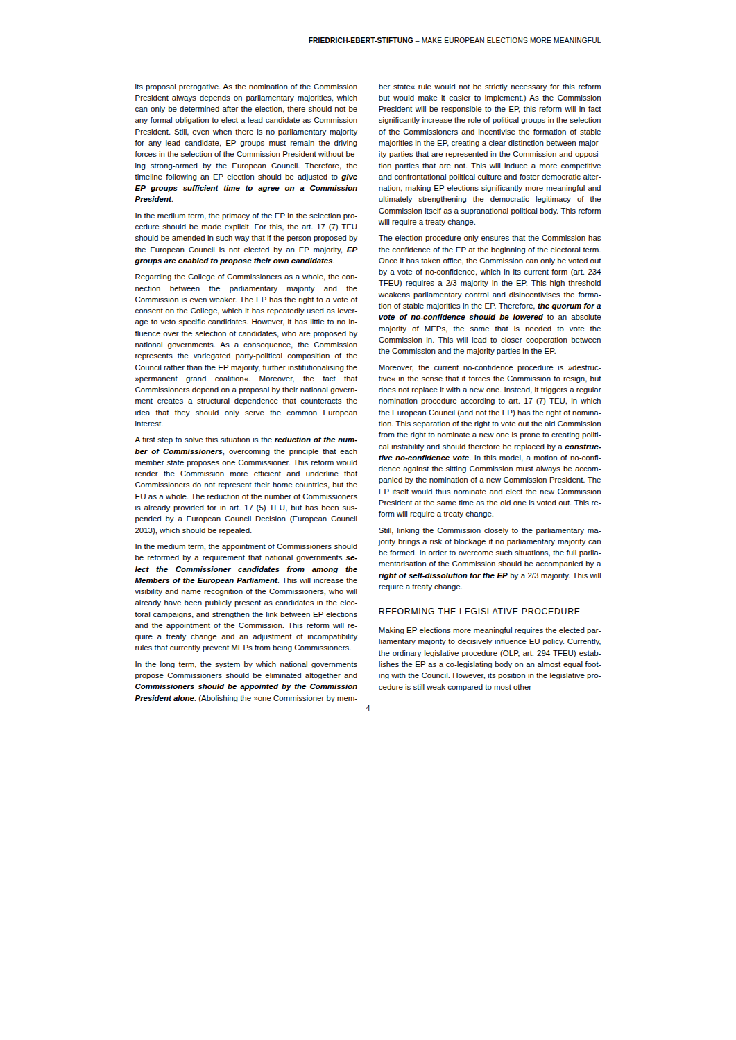FRIEDRICH-EBERT-STIFTUNG – MAKE EUROPEAN ELECTIONS MORE MEANINGFUL
its proposal prerogative. As the nomination of the Commission President always depends on parliamentary majorities, which can only be determined after the election, there should not be any formal obligation to elect a lead candidate as Commission President. Still, even when there is no parliamentary majority for any lead candidate, EP groups must remain the driving forces in the selection of the Commission President without being strong-armed by the European Council. Therefore, the timeline following an EP election should be adjusted to give EP groups sufficient time to agree on a Commission President.
In the medium term, the primacy of the EP in the selection procedure should be made explicit. For this, the art. 17 (7) TEU should be amended in such way that if the person proposed by the European Council is not elected by an EP majority, EP groups are enabled to propose their own candidates.
Regarding the College of Commissioners as a whole, the connection between the parliamentary majority and the Commission is even weaker. The EP has the right to a vote of consent on the College, which it has repeatedly used as leverage to veto specific candidates. However, it has little to no influence over the selection of candidates, who are proposed by national governments. As a consequence, the Commission represents the variegated party-political composition of the Council rather than the EP majority, further institutionalising the »permanent grand coalition«. Moreover, the fact that Commissioners depend on a proposal by their national government creates a structural dependence that counteracts the idea that they should only serve the common European interest.
A first step to solve this situation is the reduction of the number of Commissioners, overcoming the principle that each member state proposes one Commissioner. This reform would render the Commission more efficient and underline that Commissioners do not represent their home countries, but the EU as a whole. The reduction of the number of Commissioners is already provided for in art. 17 (5) TEU, but has been suspended by a European Council Decision (European Council 2013), which should be repealed.
In the medium term, the appointment of Commissioners should be reformed by a requirement that national governments select the Commissioner candidates from among the Members of the European Parliament. This will increase the visibility and name recognition of the Commissioners, who will already have been publicly present as candidates in the electoral campaigns, and strengthen the link between EP elections and the appointment of the Commission. This reform will require a treaty change and an adjustment of incompatibility rules that currently prevent MEPs from being Commissioners.
In the long term, the system by which national governments propose Commissioners should be eliminated altogether and Commissioners should be appointed by the Commission President alone. (Abolishing the »one Commissioner by member state« rule would not be strictly necessary for this reform but would make it easier to implement.) As the Commission President will be responsible to the EP, this reform will in fact significantly increase the role of political groups in the selection of the Commissioners and incentivise the formation of stable majorities in the EP, creating a clear distinction between majority parties that are represented in the Commission and opposition parties that are not. This will induce a more competitive and confrontational political culture and foster democratic alternation, making EP elections significantly more meaningful and ultimately strengthening the democratic legitimacy of the Commission itself as a supranational political body. This reform will require a treaty change.
The election procedure only ensures that the Commission has the confidence of the EP at the beginning of the electoral term. Once it has taken office, the Commission can only be voted out by a vote of no-confidence, which in its current form (art. 234 TFEU) requires a 2/3 majority in the EP. This high threshold weakens parliamentary control and disincentivises the formation of stable majorities in the EP. Therefore, the quorum for a vote of no-confidence should be lowered to an absolute majority of MEPs, the same that is needed to vote the Commission in. This will lead to closer cooperation between the Commission and the majority parties in the EP.
Moreover, the current no-confidence procedure is »destructive« in the sense that it forces the Commission to resign, but does not replace it with a new one. Instead, it triggers a regular nomination procedure according to art. 17 (7) TEU, in which the European Council (and not the EP) has the right of nomination. This separation of the right to vote out the old Commission from the right to nominate a new one is prone to creating political instability and should therefore be replaced by a constructive no-confidence vote. In this model, a motion of no-confidence against the sitting Commission must always be accompanied by the nomination of a new Commission President. The EP itself would thus nominate and elect the new Commission President at the same time as the old one is voted out. This reform will require a treaty change.
Still, linking the Commission closely to the parliamentary majority brings a risk of blockage if no parliamentary majority can be formed. In order to overcome such situations, the full parliamentarisation of the Commission should be accompanied by a right of self-dissolution for the EP by a 2/3 majority. This will require a treaty change.
REFORMING THE LEGISLATIVE PROCEDURE
Making EP elections more meaningful requires the elected parliamentary majority to decisively influence EU policy. Currently, the ordinary legislative procedure (OLP, art. 294 TFEU) establishes the EP as a co-legislating body on an almost equal footing with the Council. However, its position in the legislative procedure is still weak compared to most other
4